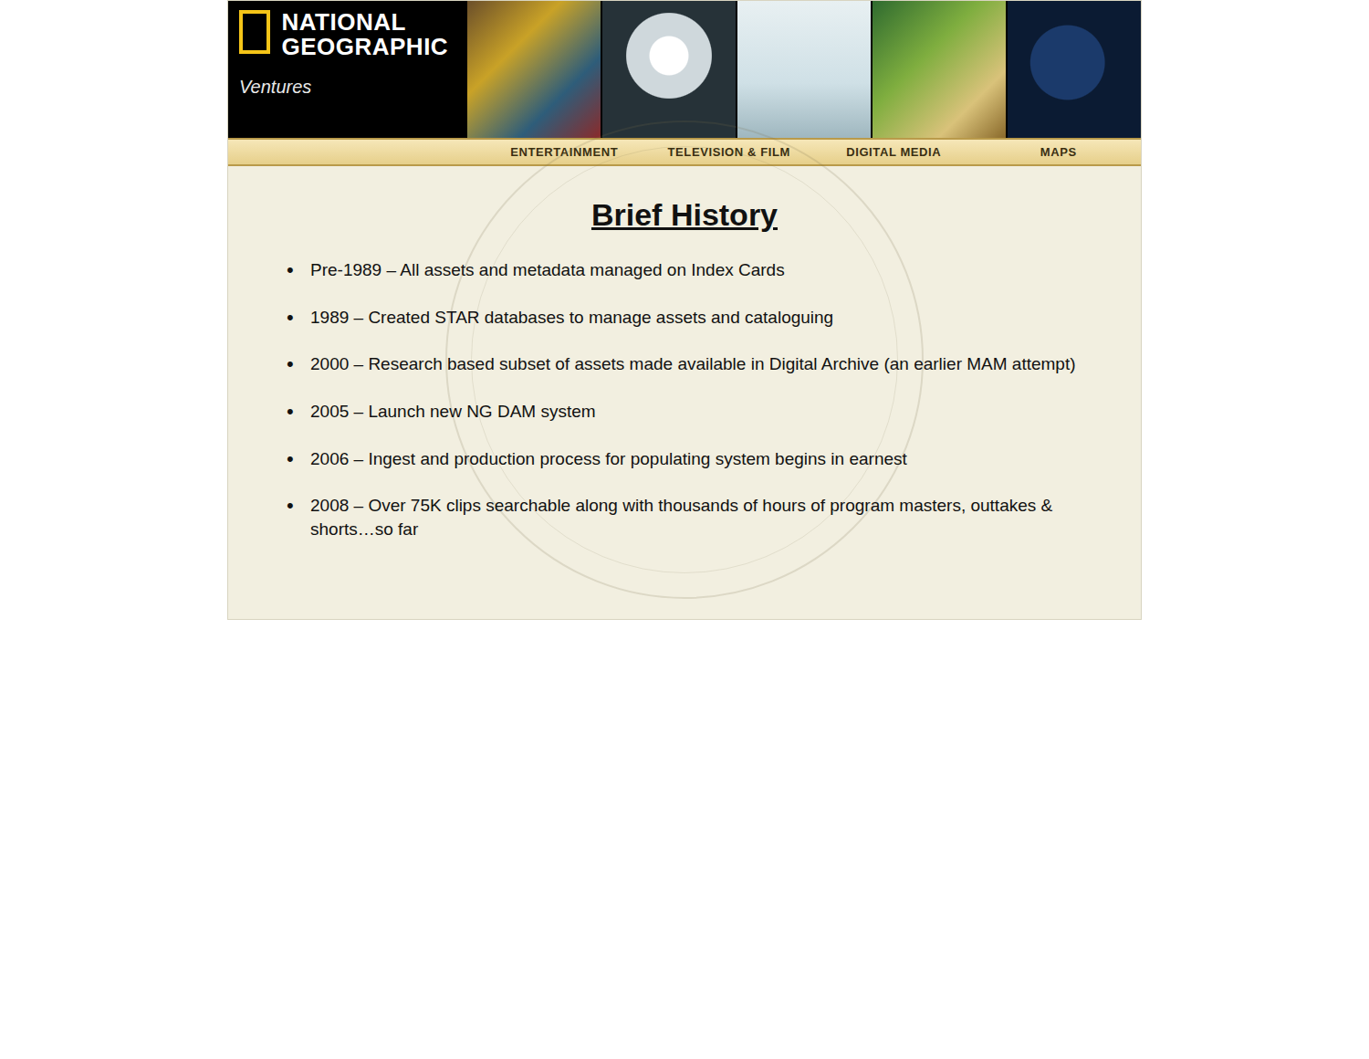NATIONAL GEOGRAPHIC
Ventures
ENTERTAINMENT
TELEVISION & FILM
DIGITAL MEDIA
MAPS
Brief History
Pre-1989 – All assets and metadata managed on Index Cards
1989 – Created STAR databases to manage assets and cataloguing
2000 – Research based subset of assets made available in Digital Archive (an earlier MAM attempt)
2005 – Launch new NG DAM system
2006 – Ingest and production process for populating system begins in earnest
2008 – Over 75K clips searchable along with thousands of hours of program masters, outtakes & shorts…so far